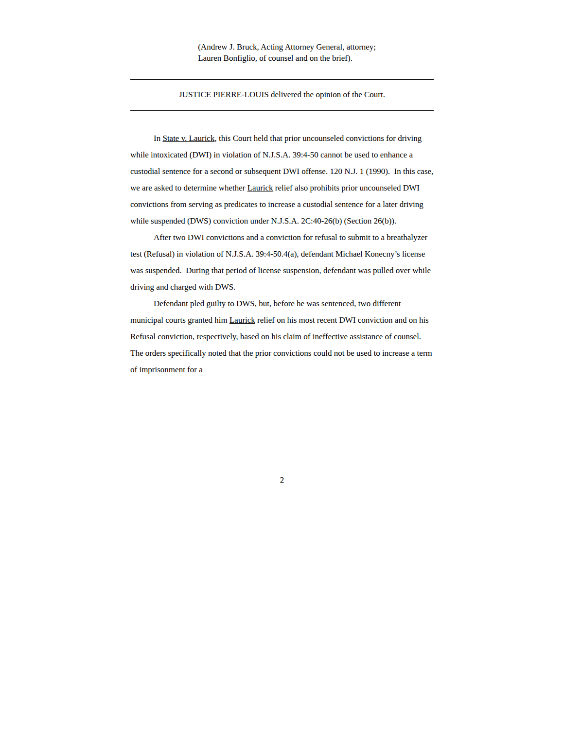(Andrew J. Bruck, Acting Attorney General, attorney;
Lauren Bonfiglio, of counsel and on the brief).
JUSTICE PIERRE-LOUIS delivered the opinion of the Court.
In State v. Laurick, this Court held that prior uncounseled convictions for driving while intoxicated (DWI) in violation of N.J.S.A. 39:4-50 cannot be used to enhance a custodial sentence for a second or subsequent DWI offense. 120 N.J. 1 (1990). In this case, we are asked to determine whether Laurick relief also prohibits prior uncounseled DWI convictions from serving as predicates to increase a custodial sentence for a later driving while suspended (DWS) conviction under N.J.S.A. 2C:40-26(b) (Section 26(b)).
After two DWI convictions and a conviction for refusal to submit to a breathalyzer test (Refusal) in violation of N.J.S.A. 39:4-50.4(a), defendant Michael Konecny’s license was suspended. During that period of license suspension, defendant was pulled over while driving and charged with DWS.
Defendant pled guilty to DWS, but, before he was sentenced, two different municipal courts granted him Laurick relief on his most recent DWI conviction and on his Refusal conviction, respectively, based on his claim of ineffective assistance of counsel. The orders specifically noted that the prior convictions could not be used to increase a term of imprisonment for a
2